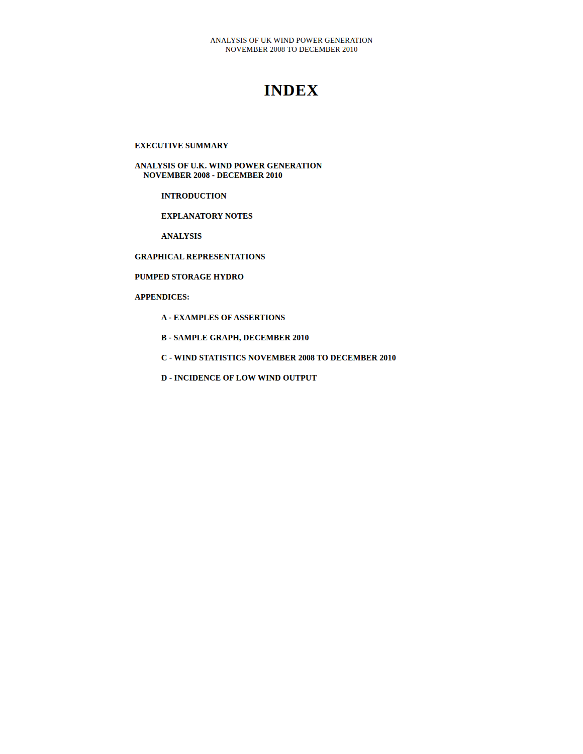ANALYSIS OF UK WIND POWER GENERATION NOVEMBER 2008 TO DECEMBER 2010
INDEX
EXECUTIVE SUMMARY
ANALYSIS OF U.K. WIND POWER GENERATION NOVEMBER 2008 - DECEMBER 2010
INTRODUCTION
EXPLANATORY NOTES
ANALYSIS
GRAPHICAL REPRESENTATIONS
PUMPED STORAGE HYDRO
APPENDICES:
A - EXAMPLES OF ASSERTIONS
B - SAMPLE GRAPH, DECEMBER 2010
C - WIND STATISTICS NOVEMBER 2008 TO DECEMBER 2010
D - INCIDENCE OF LOW WIND OUTPUT